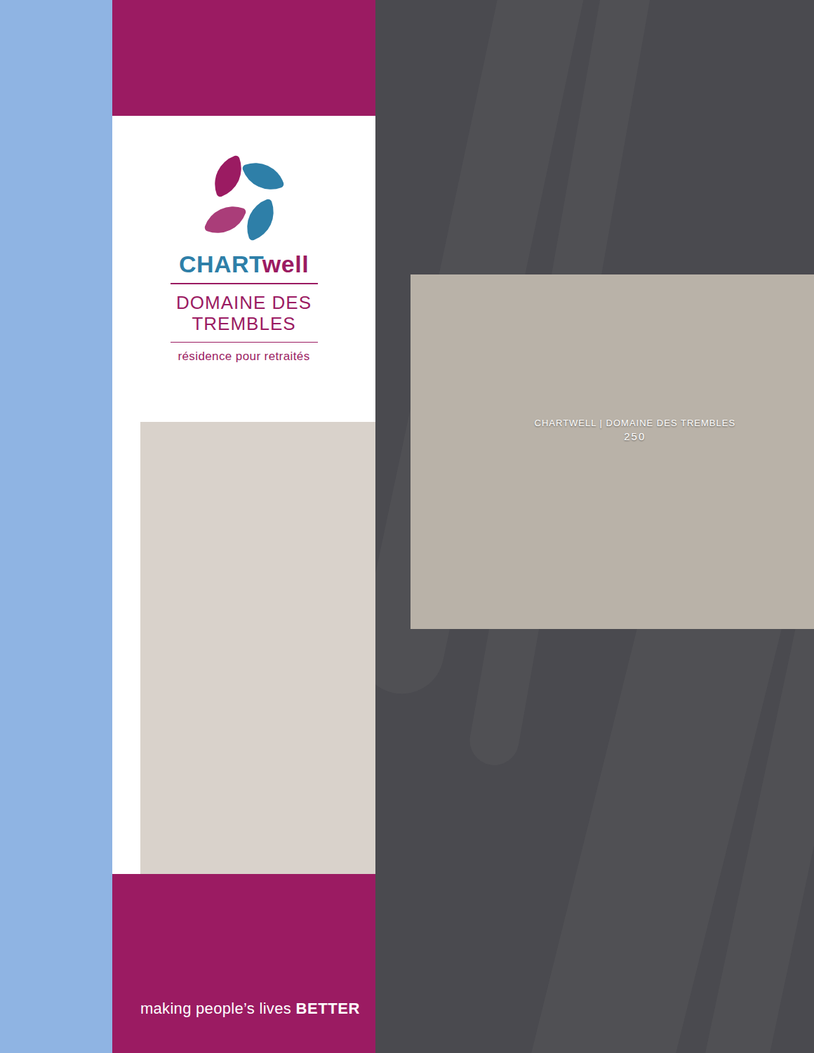CHART well
DOMAINE DES
TREMBLES
résidence pour retraités
A smiling senior couple holding hands and leaning close together.
making people’s lives BETTER
CHARTWELL | DOMAINE DES TREMBLES250
Exterior view of the brick residence building with landscaped gardens and main entrance.